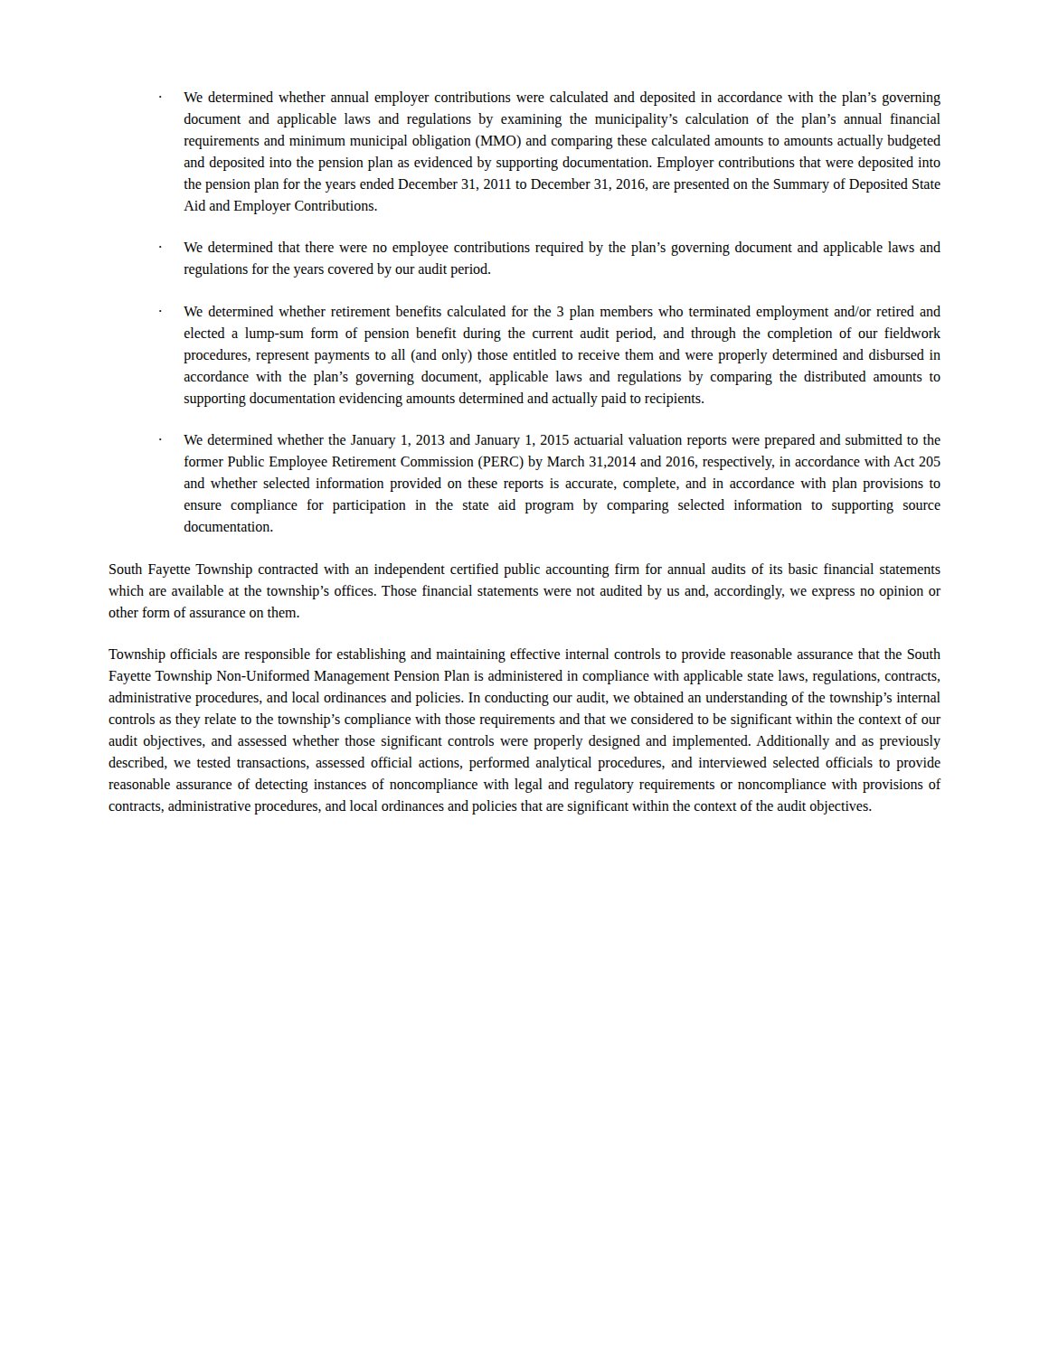We determined whether annual employer contributions were calculated and deposited in accordance with the plan’s governing document and applicable laws and regulations by examining the municipality’s calculation of the plan’s annual financial requirements and minimum municipal obligation (MMO) and comparing these calculated amounts to amounts actually budgeted and deposited into the pension plan as evidenced by supporting documentation. Employer contributions that were deposited into the pension plan for the years ended December 31, 2011 to December 31, 2016, are presented on the Summary of Deposited State Aid and Employer Contributions.
We determined that there were no employee contributions required by the plan’s governing document and applicable laws and regulations for the years covered by our audit period.
We determined whether retirement benefits calculated for the 3 plan members who terminated employment and/or retired and elected a lump-sum form of pension benefit during the current audit period, and through the completion of our fieldwork procedures, represent payments to all (and only) those entitled to receive them and were properly determined and disbursed in accordance with the plan’s governing document, applicable laws and regulations by comparing the distributed amounts to supporting documentation evidencing amounts determined and actually paid to recipients.
We determined whether the January 1, 2013 and January 1, 2015 actuarial valuation reports were prepared and submitted to the former Public Employee Retirement Commission (PERC) by March 31,2014 and 2016, respectively, in accordance with Act 205 and whether selected information provided on these reports is accurate, complete, and in accordance with plan provisions to ensure compliance for participation in the state aid program by comparing selected information to supporting source documentation.
South Fayette Township contracted with an independent certified public accounting firm for annual audits of its basic financial statements which are available at the township’s offices. Those financial statements were not audited by us and, accordingly, we express no opinion or other form of assurance on them.
Township officials are responsible for establishing and maintaining effective internal controls to provide reasonable assurance that the South Fayette Township Non-Uniformed Management Pension Plan is administered in compliance with applicable state laws, regulations, contracts, administrative procedures, and local ordinances and policies. In conducting our audit, we obtained an understanding of the township’s internal controls as they relate to the township’s compliance with those requirements and that we considered to be significant within the context of our audit objectives, and assessed whether those significant controls were properly designed and implemented. Additionally and as previously described, we tested transactions, assessed official actions, performed analytical procedures, and interviewed selected officials to provide reasonable assurance of detecting instances of noncompliance with legal and regulatory requirements or noncompliance with provisions of contracts, administrative procedures, and local ordinances and policies that are significant within the context of the audit objectives.